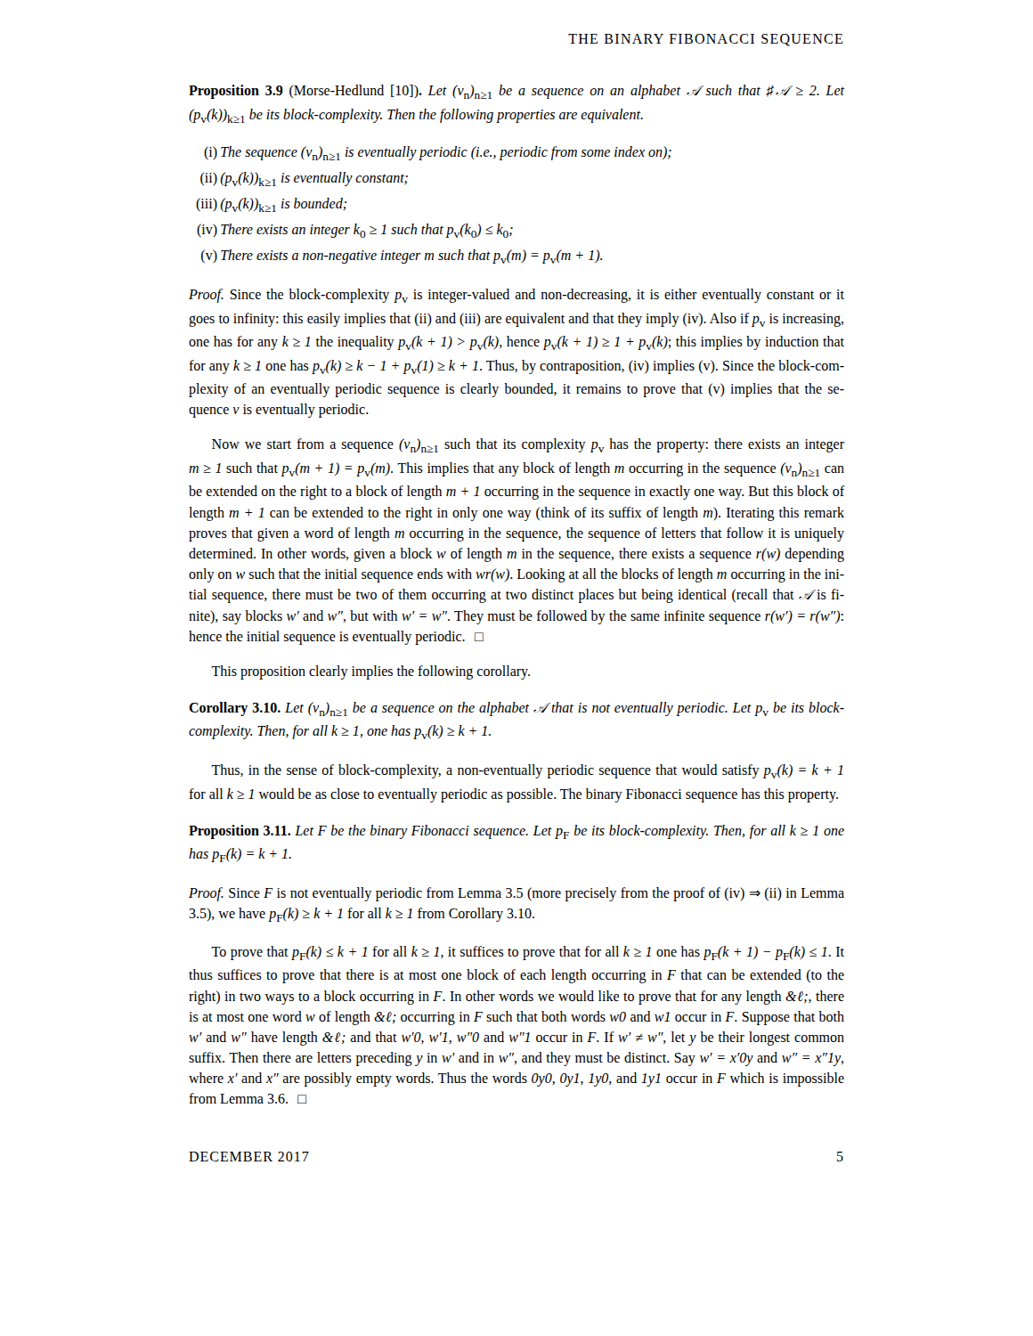THE BINARY FIBONACCI SEQUENCE
Proposition 3.9 (Morse-Hedlund [10]). Let (vn)n≥1 be a sequence on an alphabet 𝒜 such that ♯𝒜 ≥ 2. Let (pv(k))k≥1 be its block-complexity. Then the following properties are equivalent.
(i) The sequence (vn)n≥1 is eventually periodic (i.e., periodic from some index on);
(ii) (pv(k))k≥1 is eventually constant;
(iii) (pv(k))k≥1 is bounded;
(iv) There exists an integer k0 ≥ 1 such that pv(k0) ≤ k0;
(v) There exists a non-negative integer m such that pv(m) = pv(m + 1).
Proof. Since the block-complexity pv is integer-valued and non-decreasing, it is either eventually constant or it goes to infinity: this easily implies that (ii) and (iii) are equivalent and that they imply (iv). Also if pv is increasing, one has for any k ≥ 1 the inequality pv(k + 1) > pv(k), hence pv(k + 1) ≥ 1 + pv(k); this implies by induction that for any k ≥ 1 one has pv(k) ≥ k − 1 + pv(1) ≥ k + 1. Thus, by contraposition, (iv) implies (v). Since the block-complexity of an eventually periodic sequence is clearly bounded, it remains to prove that (v) implies that the sequence v is eventually periodic.
Now we start from a sequence (vn)n≥1 such that its complexity pv has the property: there exists an integer m ≥ 1 such that pv(m + 1) = pv(m). This implies that any block of length m occurring in the sequence (vn)n≥1 can be extended on the right to a block of length m + 1 occurring in the sequence in exactly one way. But this block of length m + 1 can be extended to the right in only one way (think of its suffix of length m). Iterating this remark proves that given a word of length m occurring in the sequence, the sequence of letters that follow it is uniquely determined. In other words, given a block w of length m in the sequence, there exists a sequence r(w) depending only on w such that the initial sequence ends with wr(w). Looking at all the blocks of length m occurring in the initial sequence, there must be two of them occurring at two distinct places but being identical (recall that 𝒜 is finite), say blocks w′ and w″, but with w′ = w″. They must be followed by the same infinite sequence r(w′) = r(w″): hence the initial sequence is eventually periodic. □
This proposition clearly implies the following corollary.
Corollary 3.10. Let (vn)n≥1 be a sequence on the alphabet 𝒜 that is not eventually periodic. Let pv be its block-complexity. Then, for all k ≥ 1, one has pv(k) ≥ k + 1.
Thus, in the sense of block-complexity, a non-eventually periodic sequence that would satisfy pv(k) = k + 1 for all k ≥ 1 would be as close to eventually periodic as possible. The binary Fibonacci sequence has this property.
Proposition 3.11. Let F be the binary Fibonacci sequence. Let pF be its block-complexity. Then, for all k ≥ 1 one has pF(k) = k + 1.
Proof. Since F is not eventually periodic from Lemma 3.5 (more precisely from the proof of (iv) ⇒ (ii) in Lemma 3.5), we have pF(k) ≥ k + 1 for all k ≥ 1 from Corollary 3.10.
To prove that pF(k) ≤ k + 1 for all k ≥ 1, it suffices to prove that for all k ≥ 1 one has pF(k + 1) − pF(k) ≤ 1. It thus suffices to prove that there is at most one block of each length occurring in F that can be extended (to the right) in two ways to a block occurring in F. In other words we would like to prove that for any length &ℓ;, there is at most one word w of length &ℓ; occurring in F such that both words w0 and w1 occur in F. Suppose that both w′ and w″ have length &ℓ; and that w′0, w′1, w″0 and w″1 occur in F. If w′ ≠ w″, let y be their longest common suffix. Then there are letters preceding y in w′ and in w″, and they must be distinct. Say w′ = x′0y and w″ = x″1y, where x′ and x″ are possibly empty words. Thus the words 0y0, 0y1, 1y0, and 1y1 occur in F which is impossible from Lemma 3.6. □
DECEMBER 2017 5